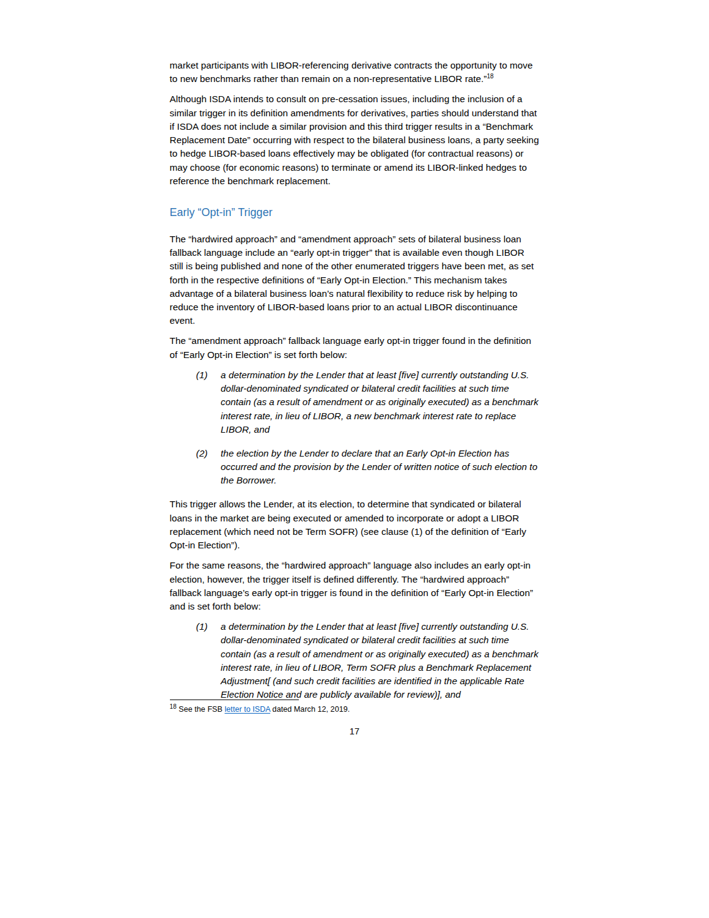market participants with LIBOR-referencing derivative contracts the opportunity to move to new benchmarks rather than remain on a non-representative LIBOR rate.”18
Although ISDA intends to consult on pre-cessation issues, including the inclusion of a similar trigger in its definition amendments for derivatives, parties should understand that if ISDA does not include a similar provision and this third trigger results in a “Benchmark Replacement Date” occurring with respect to the bilateral business loans, a party seeking to hedge LIBOR-based loans effectively may be obligated (for contractual reasons) or may choose (for economic reasons) to terminate or amend its LIBOR-linked hedges to reference the benchmark replacement.
Early “Opt-in” Trigger
The “hardwired approach” and “amendment approach” sets of bilateral business loan fallback language include an “early opt-in trigger” that is available even though LIBOR still is being published and none of the other enumerated triggers have been met, as set forth in the respective definitions of “Early Opt-in Election.” This mechanism takes advantage of a bilateral business loan’s natural flexibility to reduce risk by helping to reduce the inventory of LIBOR-based loans prior to an actual LIBOR discontinuance event.
The “amendment approach” fallback language early opt-in trigger found in the definition of “Early Opt-in Election” is set forth below:
(1) a determination by the Lender that at least [five] currently outstanding U.S. dollar-denominated syndicated or bilateral credit facilities at such time contain (as a result of amendment or as originally executed) as a benchmark interest rate, in lieu of LIBOR, a new benchmark interest rate to replace LIBOR, and
(2) the election by the Lender to declare that an Early Opt-in Election has occurred and the provision by the Lender of written notice of such election to the Borrower.
This trigger allows the Lender, at its election, to determine that syndicated or bilateral loans in the market are being executed or amended to incorporate or adopt a LIBOR replacement (which need not be Term SOFR) (see clause (1) of the definition of “Early Opt-in Election”).
For the same reasons, the “hardwired approach” language also includes an early opt-in election, however, the trigger itself is defined differently. The “hardwired approach” fallback language’s early opt-in trigger is found in the definition of “Early Opt-in Election” and is set forth below:
(1) a determination by the Lender that at least [five] currently outstanding U.S. dollar-denominated syndicated or bilateral credit facilities at such time contain (as a result of amendment or as originally executed) as a benchmark interest rate, in lieu of LIBOR, Term SOFR plus a Benchmark Replacement Adjustment[ (and such credit facilities are identified in the applicable Rate Election Notice and are publicly available for review)], and
18 See the FSB letter to ISDA dated March 12, 2019.
17